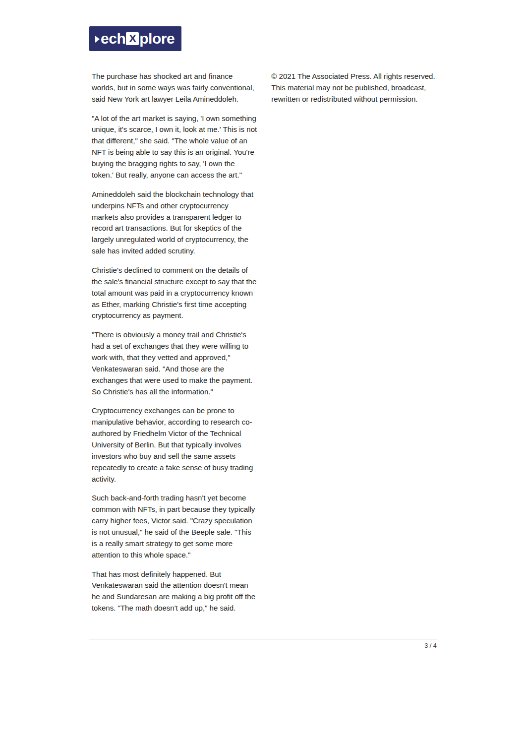echXplore
The purchase has shocked art and finance worlds, but in some ways was fairly conventional, said New York art lawyer Leila Amineddoleh.
"A lot of the art market is saying, 'I own something unique, it's scarce, I own it, look at me.' This is not that different," she said. "The whole value of an NFT is being able to say this is an original. You're buying the bragging rights to say, 'I own the token.' But really, anyone can access the art."
Amineddoleh said the blockchain technology that underpins NFTs and other cryptocurrency markets also provides a transparent ledger to record art transactions. But for skeptics of the largely unregulated world of cryptocurrency, the sale has invited added scrutiny.
Christie's declined to comment on the details of the sale's financial structure except to say that the total amount was paid in a cryptocurrency known as Ether, marking Christie's first time accepting cryptocurrency as payment.
"There is obviously a money trail and Christie's had a set of exchanges that they were willing to work with, that they vetted and approved," Venkateswaran said. "And those are the exchanges that were used to make the payment. So Christie's has all the information."
Cryptocurrency exchanges can be prone to manipulative behavior, according to research co-authored by Friedhelm Victor of the Technical University of Berlin. But that typically involves investors who buy and sell the same assets repeatedly to create a fake sense of busy trading activity.
Such back-and-forth trading hasn't yet become common with NFTs, in part because they typically carry higher fees, Victor said. "Crazy speculation is not unusual," he said of the Beeple sale. "This is a really smart strategy to get some more attention to this whole space."
That has most definitely happened. But Venkateswaran said the attention doesn't mean he and Sundaresan are making a big profit off the tokens. "The math doesn't add up," he said.
© 2021 The Associated Press. All rights reserved. This material may not be published, broadcast, rewritten or redistributed without permission.
3 / 4